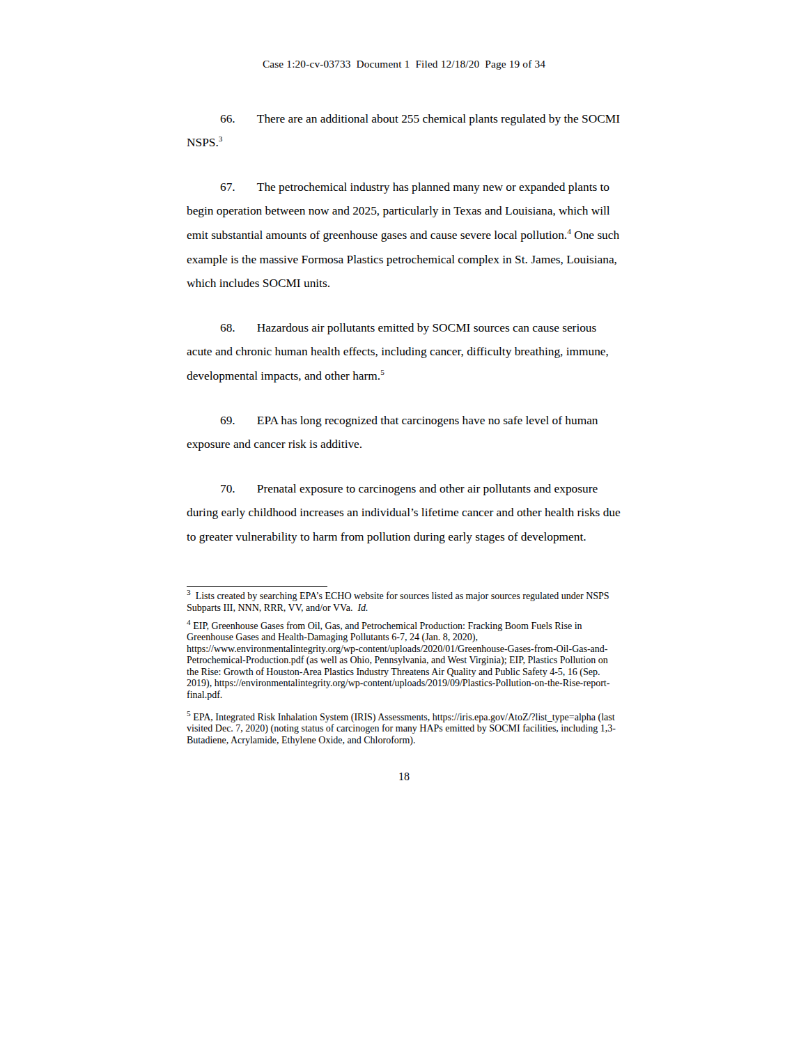Case 1:20-cv-03733 Document 1 Filed 12/18/20 Page 19 of 34
66. There are an additional about 255 chemical plants regulated by the SOCMI NSPS.3
67. The petrochemical industry has planned many new or expanded plants to begin operation between now and 2025, particularly in Texas and Louisiana, which will emit substantial amounts of greenhouse gases and cause severe local pollution.4 One such example is the massive Formosa Plastics petrochemical complex in St. James, Louisiana, which includes SOCMI units.
68. Hazardous air pollutants emitted by SOCMI sources can cause serious acute and chronic human health effects, including cancer, difficulty breathing, immune, developmental impacts, and other harm.5
69. EPA has long recognized that carcinogens have no safe level of human exposure and cancer risk is additive.
70. Prenatal exposure to carcinogens and other air pollutants and exposure during early childhood increases an individual’s lifetime cancer and other health risks due to greater vulnerability to harm from pollution during early stages of development.
3 Lists created by searching EPA’s ECHO website for sources listed as major sources regulated under NSPS Subparts III, NNN, RRR, VV, and/or VVa. Id.
4 EIP, Greenhouse Gases from Oil, Gas, and Petrochemical Production: Fracking Boom Fuels Rise in Greenhouse Gases and Health-Damaging Pollutants 6-7, 24 (Jan. 8, 2020), https://www.environmentalintegrity.org/wp-content/uploads/2020/01/Greenhouse-Gases-from-Oil-Gas-and-Petrochemical-Production.pdf (as well as Ohio, Pennsylvania, and West Virginia); EIP, Plastics Pollution on the Rise: Growth of Houston-Area Plastics Industry Threatens Air Quality and Public Safety 4-5, 16 (Sep. 2019), https://environmentalintegrity.org/wp-content/uploads/2019/09/Plastics-Pollution-on-the-Rise-report-final.pdf.
5 EPA, Integrated Risk Inhalation System (IRIS) Assessments, https://iris.epa.gov/AtoZ/?list_type=alpha (last visited Dec. 7, 2020) (noting status of carcinogen for many HAPs emitted by SOCMI facilities, including 1,3-Butadiene, Acrylamide, Ethylene Oxide, and Chloroform).
18